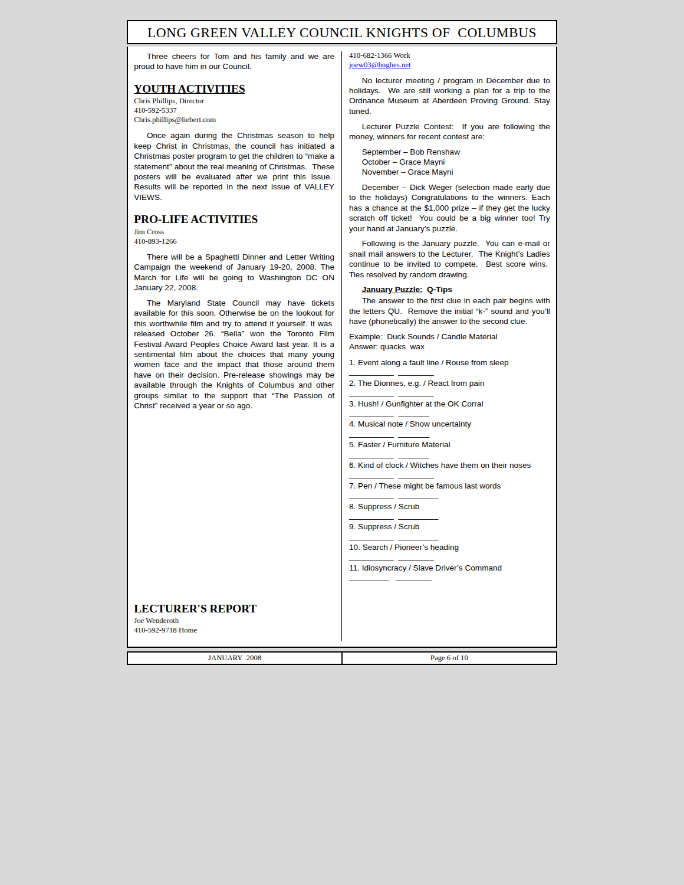LONG GREEN VALLEY COUNCIL KNIGHTS OF COLUMBUS
Three cheers for Tom and his family and we are proud to have him in our Council.
YOUTH ACTIVITIES
Chris Phillips, Director
410-592-5337
Chris.phillips@liebert.com
Once again during the Christmas season to help keep Christ in Christmas, the council has initiated a Christmas poster program to get the children to “make a statement” about the real meaning of Christmas. These posters will be evaluated after we print this issue. Results will be reported in the next issue of VALLEY VIEWS.
PRO-LIFE ACTIVITIES
Jim Cross
410-893-1266
There will be a Spaghetti Dinner and Letter Writing Campaign the weekend of January 19-20, 2008. The March for Life will be going to Washington DC ON January 22, 2008.
The Maryland State Council may have tickets available for this soon. Otherwise be on the lookout for this worthwhile film and try to attend it yourself. It was released October 26. “Bella” won the Toronto Film Festival Award Peoples Choice Award last year. It is a sentimental film about the choices that many young women face and the impact that those around them have on their decision. Pre-release showings may be available through the Knights of Columbus and other groups similar to the support that “The Passion of Christ” received a year or so ago.
LECTURER'S REPORT
Joe Wenderoth
410-592-9718 Home
410-682-1366 Work
joew03@hughes.net
No lecturer meeting / program in December due to holidays. We are still working a plan for a trip to the Ordnance Museum at Aberdeen Proving Ground. Stay tuned.
Lecturer Puzzle Contest: If you are following the money, winners for recent contest are:
September – Bob Renshaw
October – Grace Mayni
November – Grace Mayni
December – Dick Weger (selection made early due to the holidays) Congratulations to the winners. Each has a chance at the $1,000 prize – if they get the lucky scratch off ticket! You could be a big winner too! Try your hand at January’s puzzle.
Following is the January puzzle. You can e-mail or snail mail answers to the Lecturer. The Knight’s Ladies continue to be invited to compete. Best score wins. Ties resolved by random drawing.
January Puzzle: Q-Tips
The answer to the first clue in each pair begins with the letters QU. Remove the initial “k-” sound and you’ll have (phonetically) the answer to the second clue.
Example: Duck Sounds / Candle Material
Answer: quacks wax
1. Event along a fault line / Rouse from sleep __________ ________
2. The Dionnes, e.g. / React from pain __________ ________
3. Hush! / Gunfighter at the OK Corral __________ _______
4. Musical note / Show uncertainty __________ _______
5. Faster / Furniture Material __________ _______
6. Kind of clock / Witches have them on their noses __________ ________
7. Pen / These might be famous last words __________ _________
8. Suppress / Scrub __________ _________
9. Suppress / Scrub __________ _________
10. Search / Pioneer’s heading __________ ________
11. Idiosyncracy / Slave Driver’s Command _________ ________
JANUARY 2008
Page 6 of 10